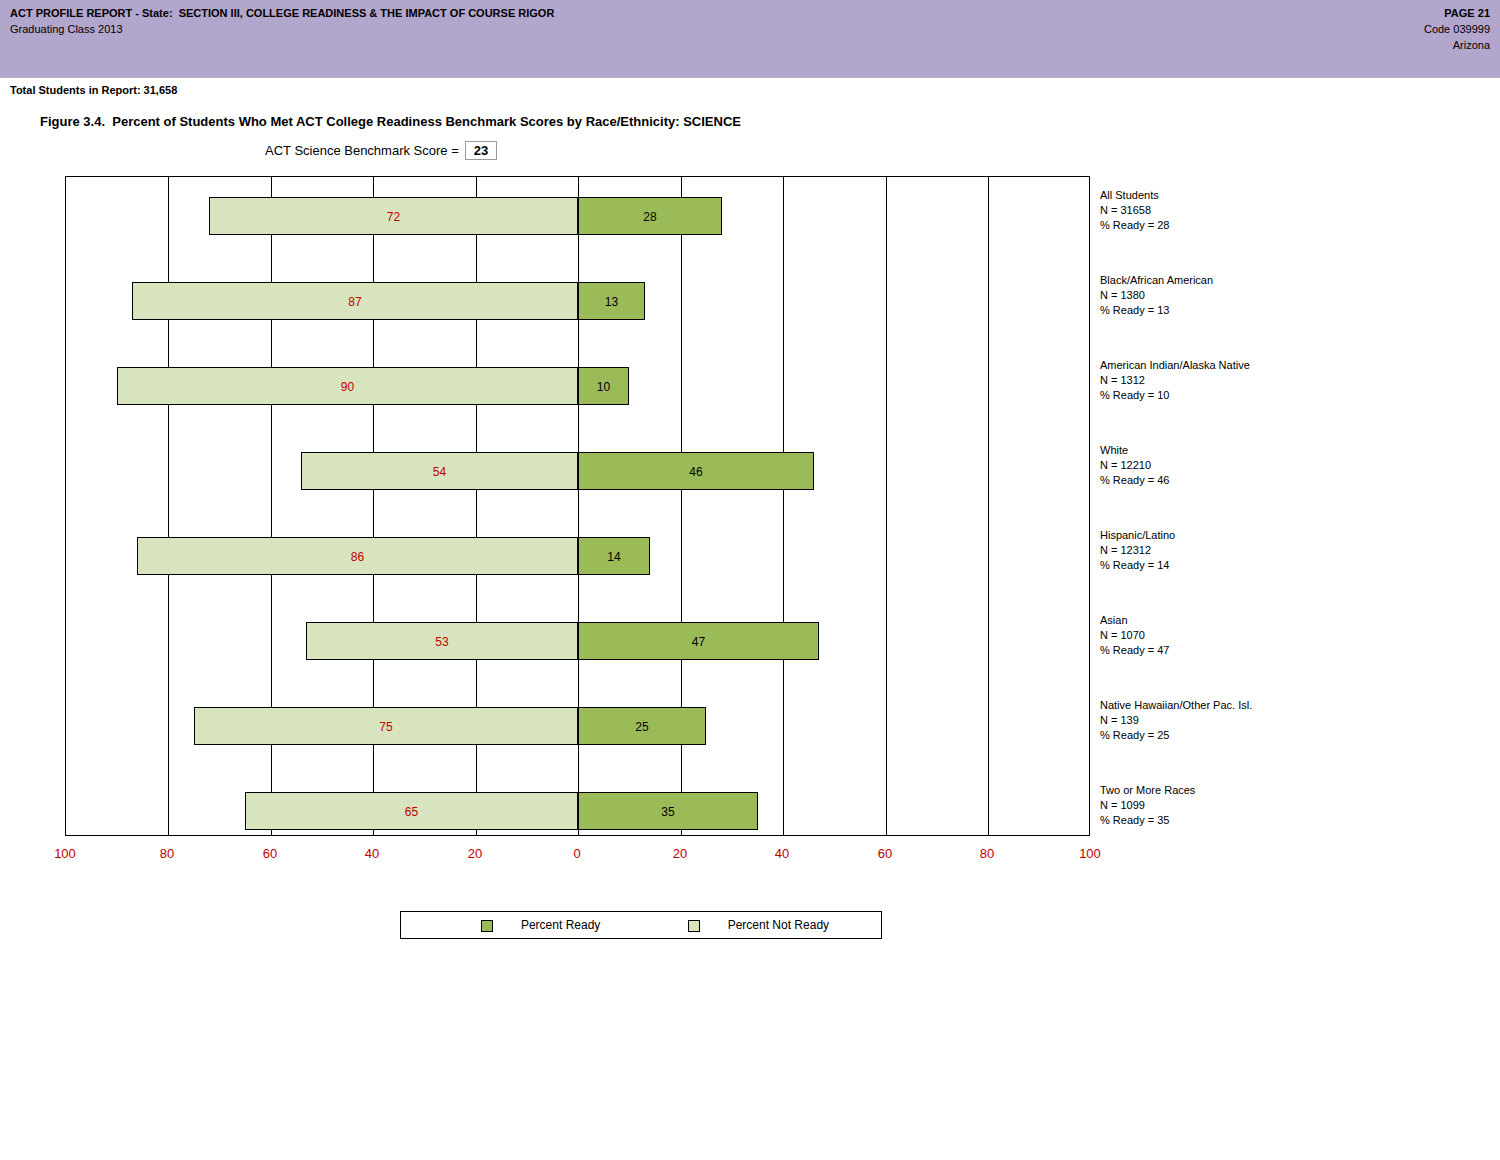ACT PROFILE REPORT - State: SECTION III, COLLEGE READINESS & THE IMPACT OF COURSE RIGOR
Graduating Class 2013
PAGE 21
Code 039999
Arizona
Total Students in Report: 31,658
Figure 3.4. Percent of Students Who Met ACT College Readiness Benchmark Scores by Race/Ethnicity: SCIENCE
ACT Science Benchmark Score =23
72
28
87
13
90
10
54
46
86
14
53
47
75
25
65
35
All Students
N = 31658
% Ready = 28
Black/African American
N = 1380
% Ready = 13
American Indian/Alaska Native
N = 1312
% Ready = 10
White
N = 12210
% Ready = 46
Hispanic/Latino
N = 12312
% Ready = 14
Asian
N = 1070
% Ready = 47
Native Hawaiian/Other Pac. Isl.
N = 139
% Ready = 25
Two or More Races
N = 1099
% Ready = 35
100
80
60
40
20
0
20
40
60
80
100
Percent Ready Percent Not Ready